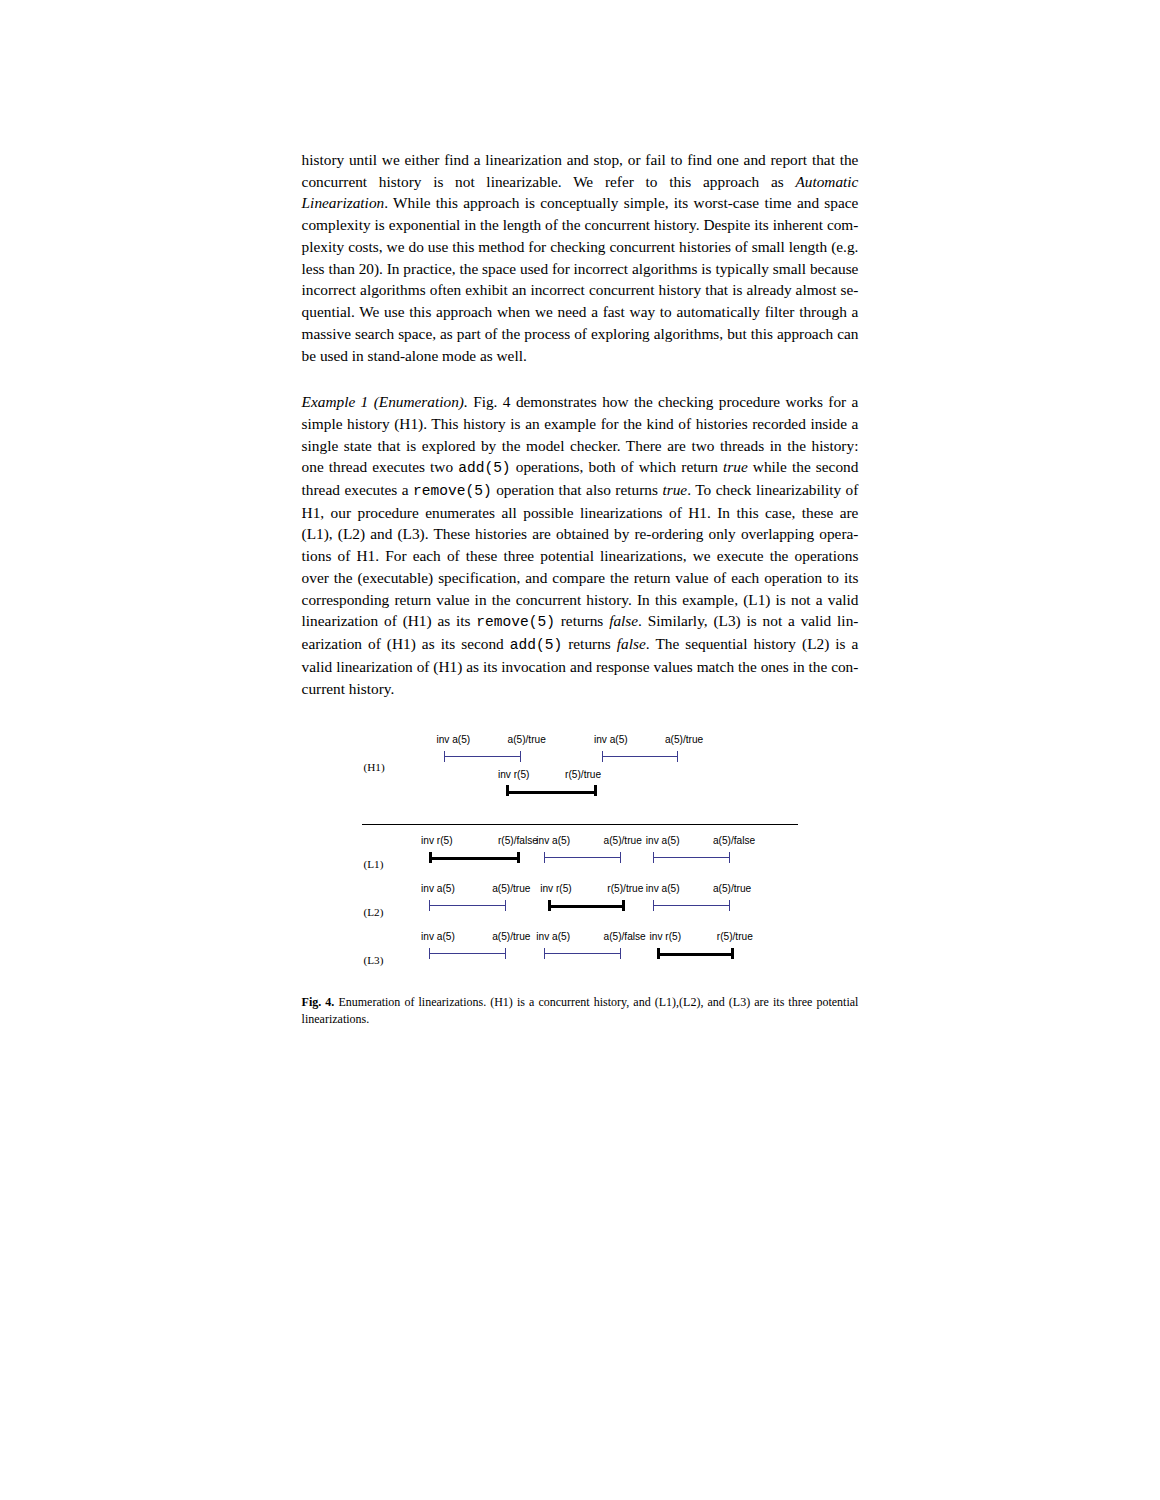history until we either find a linearization and stop, or fail to find one and report that the concurrent history is not linearizable. We refer to this approach as Automatic Linearization. While this approach is conceptually simple, its worst-case time and space complexity is exponential in the length of the concurrent history. Despite its inherent complexity costs, we do use this method for checking concurrent histories of small length (e.g. less than 20). In practice, the space used for incorrect algorithms is typically small because incorrect algorithms often exhibit an incorrect concurrent history that is already almost sequential. We use this approach when we need a fast way to automatically filter through a massive search space, as part of the process of exploring algorithms, but this approach can be used in stand-alone mode as well.
Example 1 (Enumeration). Fig. 4 demonstrates how the checking procedure works for a simple history (H1). This history is an example for the kind of histories recorded inside a single state that is explored by the model checker. There are two threads in the history: one thread executes two add(5) operations, both of which return true while the second thread executes a remove(5) operation that also returns true. To check linearizability of H1, our procedure enumerates all possible linearizations of H1. In this case, these are (L1), (L2) and (L3). These histories are obtained by re-ordering only overlapping operations of H1. For each of these three potential linearizations, we execute the operations over the (executable) specification, and compare the return value of each operation to its corresponding return value in the concurrent history. In this example, (L1) is not a valid linearization of (H1) as its remove(5) returns false. Similarly, (L3) is not a valid linearization of (H1) as its second add(5) returns false. The sequential history (L2) is a valid linearization of (H1) as its invocation and response values match the ones in the concurrent history.
(H1)
inv a(5)
a(5)/true
inv a(5)
a(5)/true
inv r(5)
r(5)/true
(L1)
inv r(5)
r(5)/false
inv a(5)
a(5)/true
inv a(5)
a(5)/false
(L2)
inv a(5)
a(5)/true
inv r(5)
r(5)/true
inv a(5)
a(5)/true
(L3)
inv a(5)
a(5)/true
inv a(5)
a(5)/false
inv r(5)
r(5)/true
Fig. 4. Enumeration of linearizations. (H1) is a concurrent history, and (L1),(L2), and (L3) are its three potential linearizations.